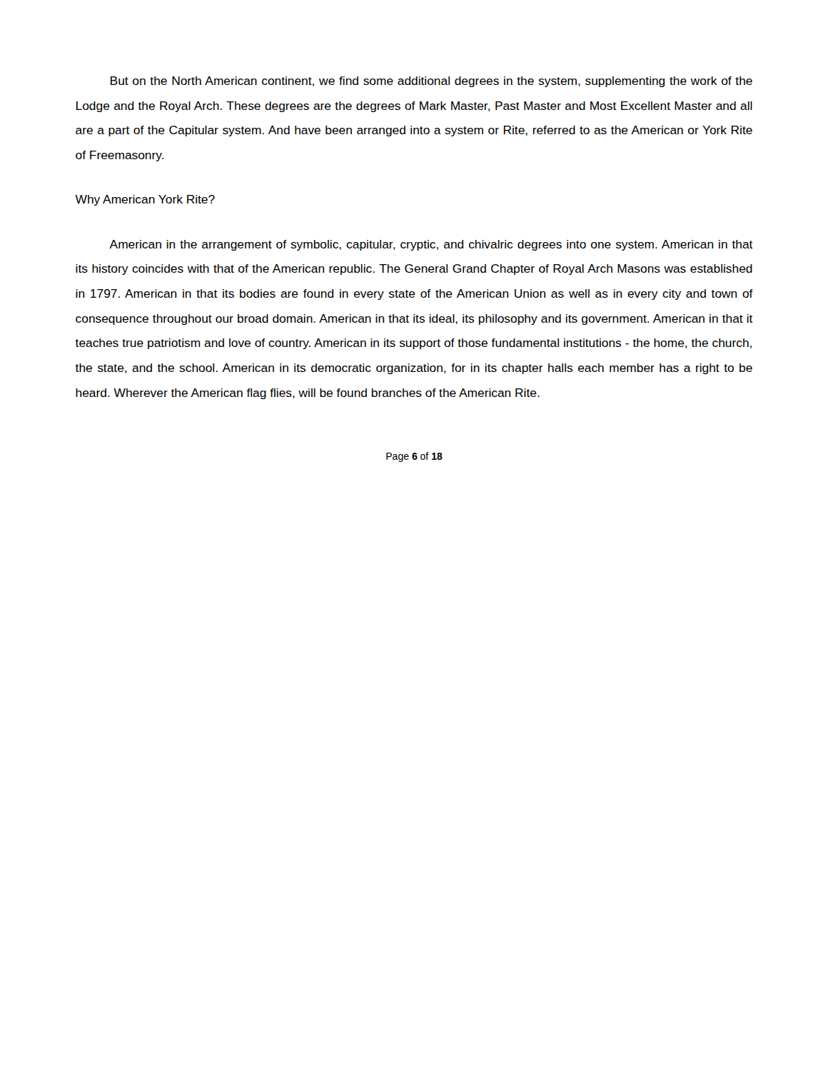But on the North American continent, we find some additional degrees in the system, supplementing the work of the Lodge and the Royal Arch. These degrees are the degrees of Mark Master, Past Master and Most Excellent Master and all are a part of the Capitular system. And have been arranged into a system or Rite, referred to as the American or York Rite of Freemasonry.
Why American York Rite?
American in the arrangement of symbolic, capitular, cryptic, and chivalric degrees into one system. American in that its history coincides with that of the American republic. The General Grand Chapter of Royal Arch Masons was established in 1797. American in that its bodies are found in every state of the American Union as well as in every city and town of consequence throughout our broad domain. American in that its ideal, its philosophy and its government. American in that it teaches true patriotism and love of country. American in its support of those fundamental institutions - the home, the church, the state, and the school. American in its democratic organization, for in its chapter halls each member has a right to be heard. Wherever the American flag flies, will be found branches of the American Rite.
Page 6 of 18